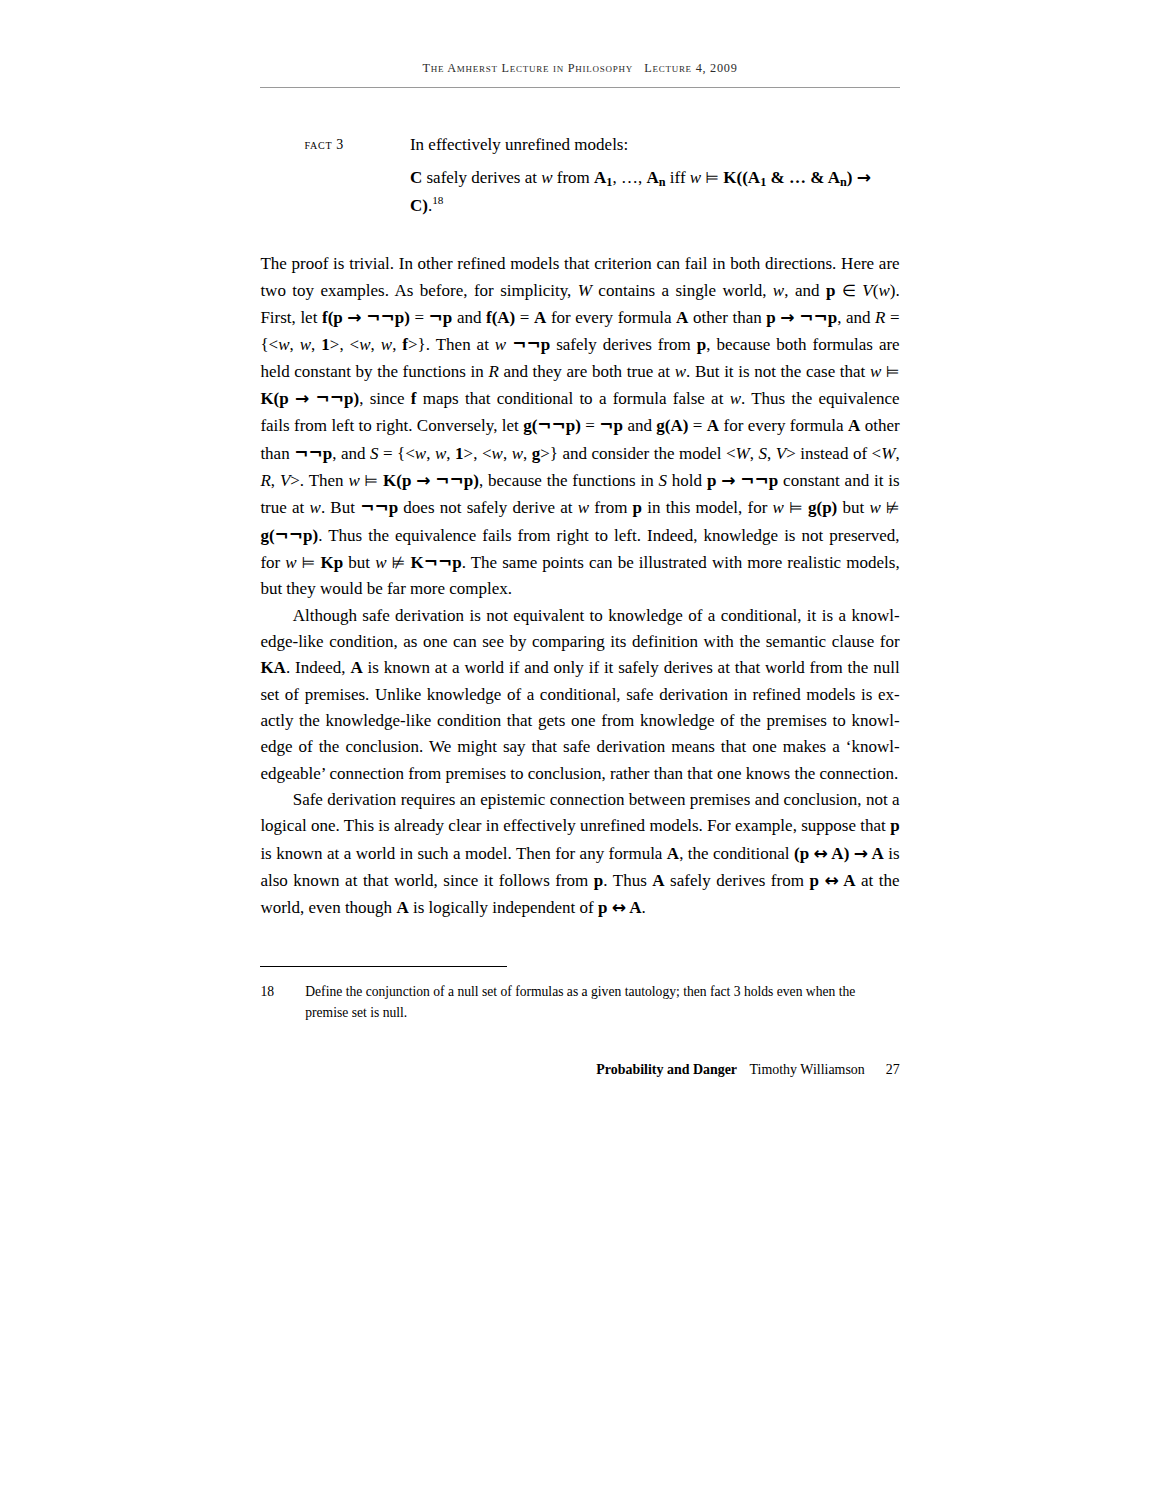P The Amherst Lecture in Philosophy Lecture 4, 2009
fact 3
In effectively unrefined models:
C safely derives at w from A1, …, An iff w ⊨ K((A1 & … & An) → C).18
The proof is trivial. In other refined models that criterion can fail in both directions. Here are two toy examples. As before, for simplicity, W contains a single world, w, and p ∈ V(w). First, let f(p → ¬¬p) = ¬p and f(A) = A for every formula A other than p → ¬¬p, and R = {<w, w, 1>, <w, w, f>}. Then at w ¬¬p safely derives from p, because both formulas are held constant by the functions in R and they are both true at w. But it is not the case that w ⊨ K(p → ¬¬p), since f maps that conditional to a formula false at w. Thus the equivalence fails from left to right. Conversely, let g(¬¬p) = ¬p and g(A) = A for every formula A other than ¬¬p, and S = {<w, w, 1>, <w, w, g>} and consider the model <W, S, V> instead of <W, R, V>. Then w ⊨ K(p → ¬¬p), because the functions in S hold p → ¬¬p constant and it is true at w. But ¬¬p does not safely derive at w from p in this model, for w ⊨ g(p) but w ⊭ g(¬¬p). Thus the equivalence fails from right to left. Indeed, knowledge is not preserved, for w ⊨ Kp but w ⊭ K¬¬p. The same points can be illustrated with more realistic models, but they would be far more complex.
Although safe derivation is not equivalent to knowledge of a conditional, it is a knowledge-like condition, as one can see by comparing its definition with the semantic clause for KA. Indeed, A is known at a world if and only if it safely derives at that world from the null set of premises. Unlike knowledge of a conditional, safe derivation in refined models is exactly the knowledge-like condition that gets one from knowledge of the premises to knowledge of the conclusion. We might say that safe derivation means that one makes a ‘knowledgeable’ connection from premises to conclusion, rather than that one knows the connection.
Safe derivation requires an epistemic connection between premises and conclusion, not a logical one. This is already clear in effectively unrefined models. For example, suppose that p is known at a world in such a model. Then for any formula A, the conditional (p ↔ A) → A is also known at that world, since it follows from p. Thus A safely derives from p ↔ A at the world, even though A is logically independent of p ↔ A.
18
Define the conjunction of a null set of formulas as a given tautology; then fact 3 holds even when the premise set is null.
Probability and Danger Timothy Williamson 27